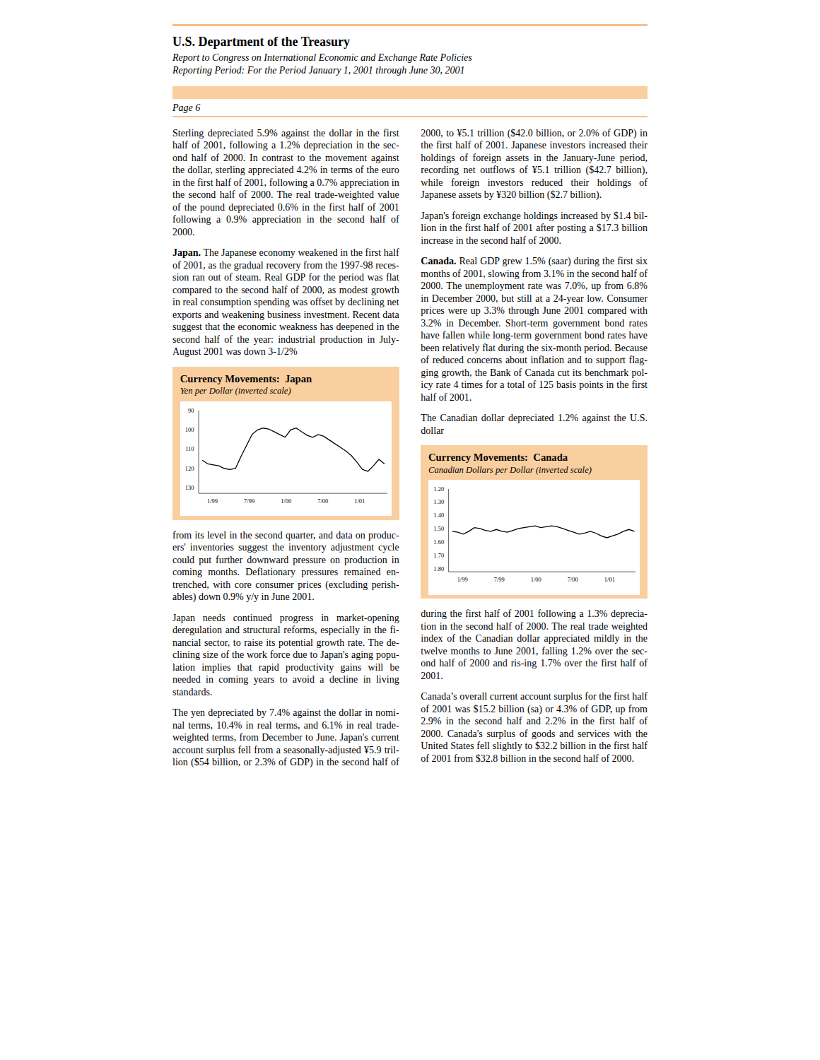U.S. Department of the Treasury
Report to Congress on International Economic and Exchange Rate Policies
Reporting Period: For the Period January 1, 2001 through June 30, 2001
Page 6
Sterling depreciated 5.9% against the dollar in the first half of 2001, following a 1.2% depreciation in the second half of 2000. In contrast to the movement against the dollar, sterling appreciated 4.2% in terms of the euro in the first half of 2001, following a 0.7% appreciation in the second half of 2000. The real trade-weighted value of the pound depreciated 0.6% in the first half of 2001 following a 0.9% appreciation in the second half of 2000.
Japan. The Japanese economy weakened in the first half of 2001, as the gradual recovery from the 1997-98 recession ran out of steam. Real GDP for the period was flat compared to the second half of 2000, as modest growth in real consumption spending was offset by declining net exports and weakening business investment. Recent data suggest that the economic weakness has deepened in the second half of the year: industrial production in July-August 2001 was down 3-1/2%
Currency Movements: Japan
Yen per Dollar (inverted scale)
90 100 110 120 130 1/99 7/99 1/00 7/00 1/01
from its level in the second quarter, and data on producers' inventories suggest the inventory adjustment cycle could put further downward pressure on production in coming months. Deflationary pressures remained entrenched, with core consumer prices (excluding perishables) down 0.9% y/y in June 2001.
Japan needs continued progress in market-opening deregulation and structural reforms, especially in the financial sector, to raise its potential growth rate. The declining size of the work force due to Japan's aging population implies that rapid productivity gains will be needed in coming years to avoid a decline in living standards.
The yen depreciated by 7.4% against the dollar in nominal terms, 10.4% in real terms, and 6.1% in real trade-weighted terms, from December to June. Japan's current account surplus fell from a seasonally-adjusted ¥5.9 trillion ($54 billion, or 2.3% of GDP) in the second half of 2000, to ¥5.1 trillion ($42.0 billion, or 2.0% of GDP) in the first half of 2001. Japanese investors increased their holdings of foreign assets in the January-June period, recording net outflows of ¥5.1 trillion ($42.7 billion), while foreign investors reduced their holdings of Japanese assets by ¥320 billion ($2.7 billion).
Japan's foreign exchange holdings increased by $1.4 billion in the first half of 2001 after posting a $17.3 billion increase in the second half of 2000.
Canada. Real GDP grew 1.5% (saar) during the first six months of 2001, slowing from 3.1% in the second half of 2000. The unemployment rate was 7.0%, up from 6.8% in December 2000, but still at a 24-year low. Consumer prices were up 3.3% through June 2001 compared with 3.2% in December. Short-term government bond rates have fallen while long-term government bond rates have been relatively flat during the six-month period. Because of reduced concerns about inflation and to support flagging growth, the Bank of Canada cut its benchmark policy rate 4 times for a total of 125 basis points in the first half of 2001.
The Canadian dollar depreciated 1.2% against the U.S. dollar
Currency Movements: Canada
Canadian Dollars per Dollar (inverted scale)
1.20 1.30 1.40 1.50 1.60 1.70 1.80 1/99 7/99 1/00 7/00 1/01
during the first half of 2001 following a 1.3% depreciation in the second half of 2000. The real trade weighted index of the Canadian dollar appreciated mildly in the twelve months to June 2001, falling 1.2% over the second half of 2000 and ris-ing 1.7% over the first half of 2001.
Canada’s overall current account surplus for the first half of 2001 was $15.2 billion (sa) or 4.3% of GDP, up from 2.9% in the second half and 2.2% in the first half of 2000. Canada's surplus of goods and services with the United States fell slightly to $32.2 billion in the first half of 2001 from $32.8 billion in the second half of 2000.